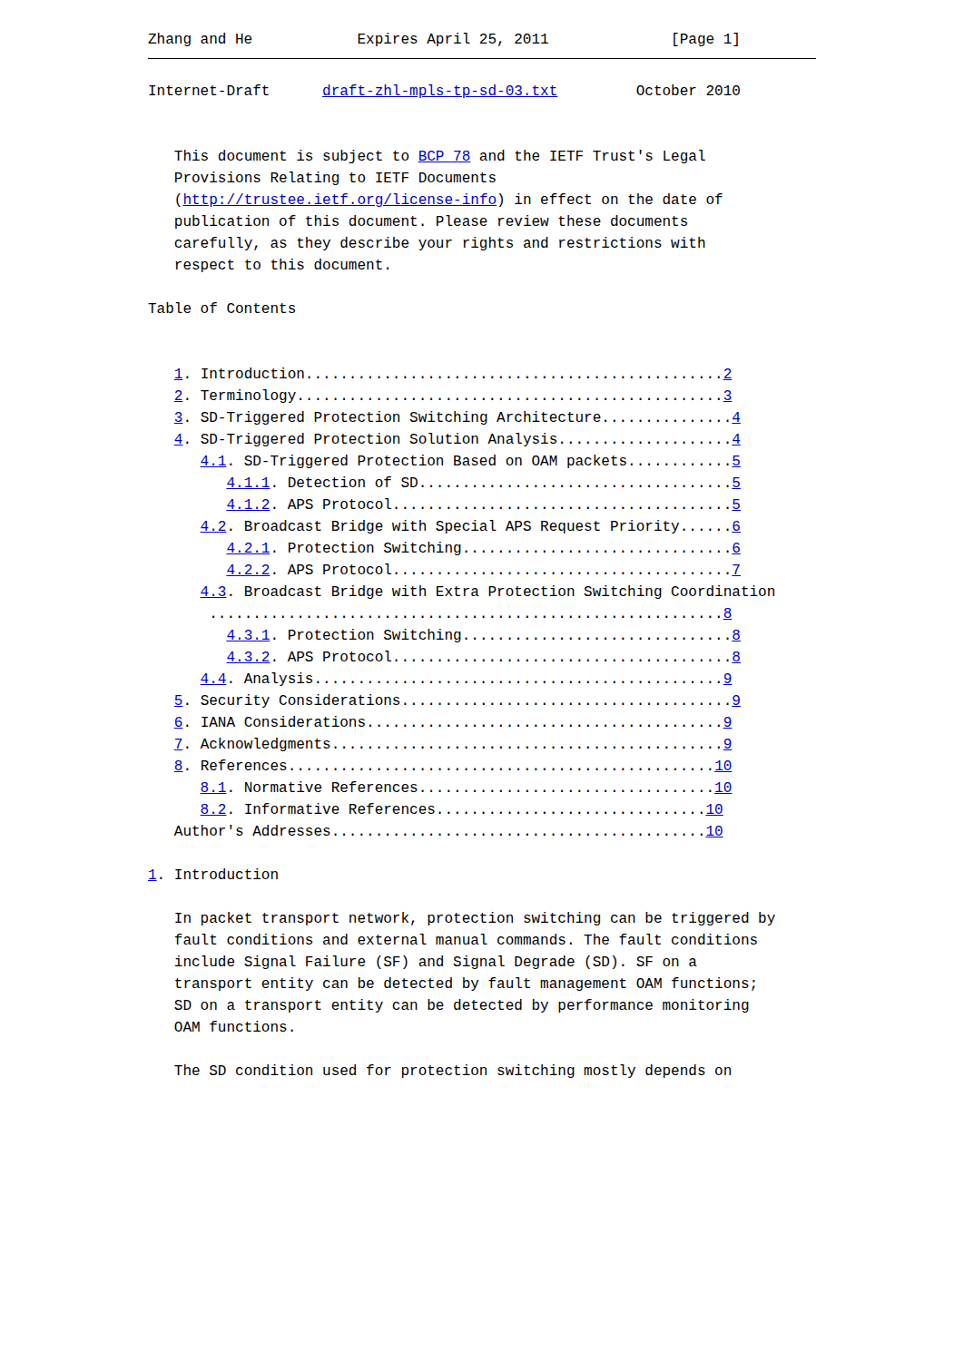Zhang and He            Expires April 25, 2011              [Page 1]
Internet-Draft      draft-zhl-mpls-tp-sd-03.txt         October 2010


   This document is subject to BCP 78 and the IETF Trust's Legal
   Provisions Relating to IETF Documents
   (http://trustee.ietf.org/license-info) in effect on the date of
   publication of this document. Please review these documents
   carefully, as they describe your rights and restrictions with
   respect to this document.

Table of Contents


   1. Introduction................................................2
   2. Terminology.................................................3
   3. SD-Triggered Protection Switching Architecture...............4
   4. SD-Triggered Protection Solution Analysis....................4
      4.1. SD-Triggered Protection Based on OAM packets............5
         4.1.1. Detection of SD....................................5
         4.1.2. APS Protocol.......................................5
      4.2. Broadcast Bridge with Special APS Request Priority......6
         4.2.1. Protection Switching...............................6
         4.2.2. APS Protocol.......................................7
      4.3. Broadcast Bridge with Extra Protection Switching Coordination
       ...........................................................8
         4.3.1. Protection Switching...............................8
         4.3.2. APS Protocol.......................................8
      4.4. Analysis...............................................9
   5. Security Considerations......................................9
   6. IANA Considerations.........................................9
   7. Acknowledgments.............................................9
   8. References.................................................10
      8.1. Normative References..................................10
      8.2. Informative References...............................10
   Author's Addresses...........................................10

1. Introduction

   In packet transport network, protection switching can be triggered by
   fault conditions and external manual commands. The fault conditions
   include Signal Failure (SF) and Signal Degrade (SD). SF on a
   transport entity can be detected by fault management OAM functions;
   SD on a transport entity can be detected by performance monitoring
   OAM functions.

   The SD condition used for protection switching mostly depends on